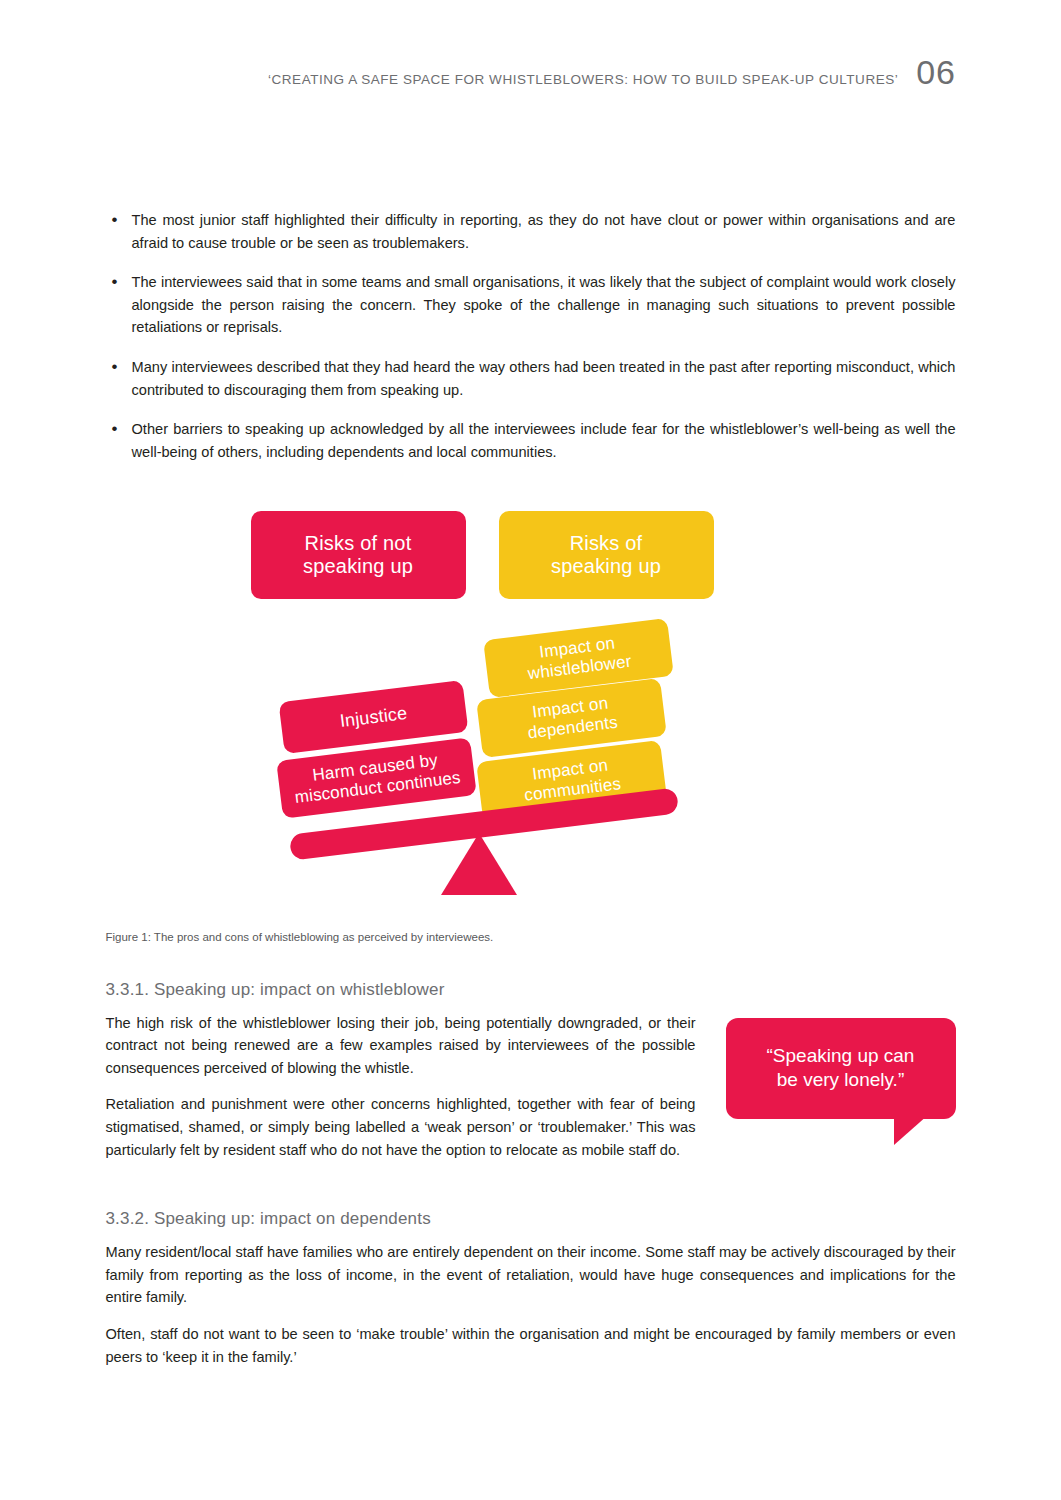‘Creating a safe space for whistleblowers: how to build speak-up cultures’ 06
The most junior staff highlighted their difficulty in reporting, as they do not have clout or power within organisations and are afraid to cause trouble or be seen as troublemakers.
The interviewees said that in some teams and small organisations, it was likely that the subject of complaint would work closely alongside the person raising the concern. They spoke of the challenge in managing such situations to prevent possible retaliations or reprisals.
Many interviewees described that they had heard the way others had been treated in the past after reporting misconduct, which contributed to discouraging them from speaking up.
Other barriers to speaking up acknowledged by all the interviewees include fear for the whistleblower’s well-being as well the well-being of others, including dependents and local communities.
Risks of not
speaking up
Risks of
speaking up
Impact on
whistleblower
Injustice
Impact on
dependents
Harm caused by
misconduct continues
Impact on
communities
Figure 1: The pros and cons of whistleblowing as perceived by interviewees.
3.3.1. Speaking up: impact on whistleblower
“Speaking up can
be very lonely.”
The high risk of the whistleblower losing their job, being potentially downgraded, or their contract not being renewed are a few examples raised by interviewees of the possible consequences perceived of blowing the whistle.
Retaliation and punishment were other concerns highlighted, together with fear of being stigmatised, shamed, or simply being labelled a ‘weak person’ or ‘troublemaker.’ This was particularly felt by resident staff who do not have the option to relocate as mobile staff do.
3.3.2. Speaking up: impact on dependents
Many resident/local staff have families who are entirely dependent on their income. Some staff may be actively discouraged by their family from reporting as the loss of income, in the event of retaliation, would have huge consequences and implications for the entire family.
Often, staff do not want to be seen to ‘make trouble’ within the organisation and might be encouraged by family members or even peers to ‘keep it in the family.’